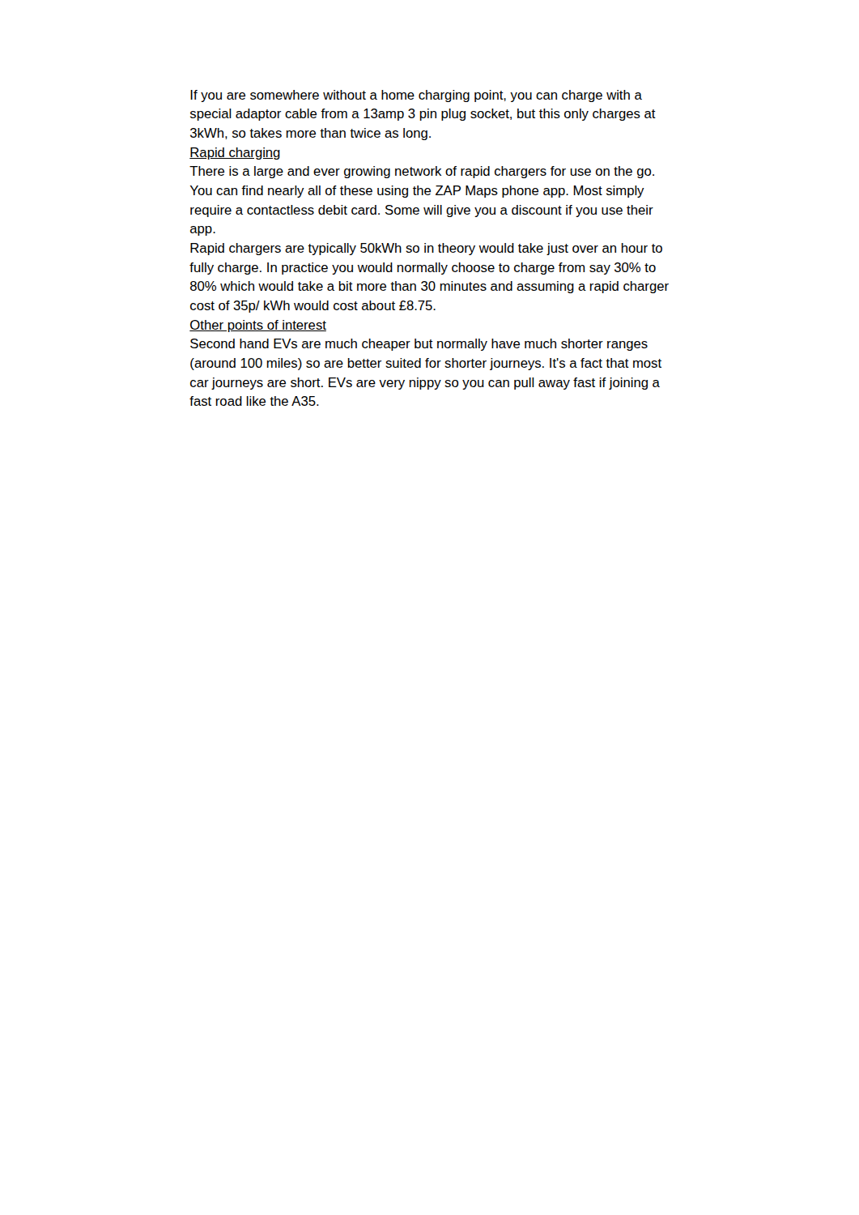If you are somewhere without a home charging point, you can charge with a special adaptor cable from a 13amp 3 pin plug socket, but this only charges at 3kWh, so takes more than twice as long.
Rapid charging
There is a large and ever growing network of rapid chargers for use on the go. You can find nearly all of these using the ZAP Maps phone app. Most simply require a contactless debit card. Some will give you a discount if you use their app.
Rapid chargers are typically 50kWh so in theory would take just over an hour to fully charge. In practice you would normally choose to charge from say 30% to 80% which would take a bit more than 30 minutes and assuming a rapid charger cost of 35p/ kWh would cost about £8.75.
Other points of interest
Second hand EVs are much cheaper but normally have much shorter ranges (around 100 miles) so are better suited for shorter journeys. It's a fact that most car journeys are short. EVs are very nippy so you can pull away fast if joining a fast road like the A35.